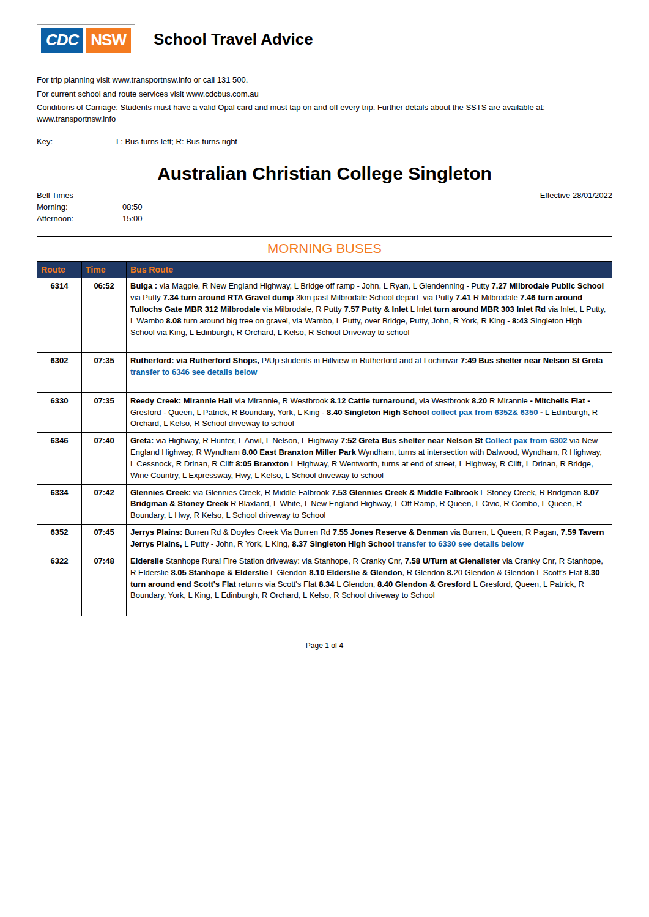CDC NSW
School Travel Advice
For trip planning visit www.transportnsw.info or call 131 500.
For current school and route services visit www.cdcbus.com.au
Conditions of Carriage: Students must have a valid Opal card and must tap on and off every trip. Further details about the SSTS are available at: www.transportnsw.info
Key: L: Bus turns left; R: Bus turns right
Australian Christian College Singleton
Effective 28/01/2022
Bell Times
Morning: 08:50
Afternoon: 15:00
MORNING BUSES
| Route | Time | Bus Route |
| --- | --- | --- |
| 6314 | 06:52 | Bulga : via Magpie, R New England Highway, L Bridge off ramp - John, L Ryan, L Glendenning - Putty 7.27 Milbrodale Public School via Putty 7.34 turn around RTA Gravel dump 3km past Milbrodale School depart via Putty 7.41 R Milbrodale 7.46 turn around Tullochs Gate MBR 312 Milbrodale via Milbrodale, R Putty 7.57 Putty & Inlet L Inlet turn around MBR 303 Inlet Rd via Inlet, L Putty, L Wambo 8.08 turn around big tree on gravel, via Wambo, L Putty, over Bridge, Putty, John, R York, R King - 8:43 Singleton High School via King, L Edinburgh, R Orchard, L Kelso, R School Driveway to school |
| 6302 | 07:35 | Rutherford: via Rutherford Shops, P/Up students in Hillview in Rutherford and at Lochinvar 7:49 Bus shelter near Nelson St Greta transfer to 6346 see details below |
| 6330 | 07:35 | Reedy Creek: Mirannie Hall via Mirannie, R Westbrook 8.12 Cattle turnaround , via Westbrook 8.20 R Mirannie - Mitchells Flat - Gresford - Queen, L Patrick, R Boundary, York, L King - 8.40 Singleton High School collect pax from 6352& 6350 - L Edinburgh, R Orchard, L Kelso, R School driveway to school |
| 6346 | 07:40 | Greta: via Highway, R Hunter, L Anvil, L Nelson, L Highway 7:52 Greta Bus shelter near Nelson St Collect pax from 6302 via New England Highway, R Wyndham 8.00 East Branxton Miller Park Wyndham, turns at intersection with Dalwood, Wyndham, R Highway, L Cessnock, R Drinan, R Clift 8:05 Branxton L Highway, R Wentworth, turns at end of street, L Highway, R Clift, L Drinan, R Bridge, Wine Country, L Expressway, Hwy, L Kelso, L School driveway to school |
| 6334 | 07:42 | Glennies Creek: via Glennies Creek, R Middle Falbrook 7.53 Glennies Creek & Middle Falbrook L Stoney Creek, R Bridgman 8.07 Bridgman & Stoney Creek R Blaxland, L White, L New England Highway, L Off Ramp, R Queen, L Civic, R Combo, L Queen, R Boundary, L Hwy, R Kelso, L School driveway to School |
| 6352 | 07:45 | Jerrys Plains: Burren Rd & Doyles Creek Via Burren Rd 7.55 Jones Reserve & Denman via Burren, L Queen, R Pagan, 7.59 Tavern Jerrys Plains, L Putty - John, R York, L King, 8.37 Singleton High School transfer to 6330 see details below |
| 6322 | 07:48 | Elderslie Stanhope Rural Fire Station driveway: via Stanhope, R Cranky Cnr, 7.58 U/Turn at Glenalister via Cranky Cnr, R Stanhope, R Elderslie 8.05 Stanhope & Elderslie L Glendon 8.10 Elderslie & Glendon , R Glendon 8. 20 Glendon & Glendon L Scott's Flat 8.30 turn around end Scott's Flat returns via Scott's Flat 8.34 L Glendon, 8.40 Glendon & Gresford L Gresford, Queen, L Patrick, R Boundary, York, L King, L Edinburgh, R Orchard, L Kelso, R School driveway to School |
Page 1 of 4